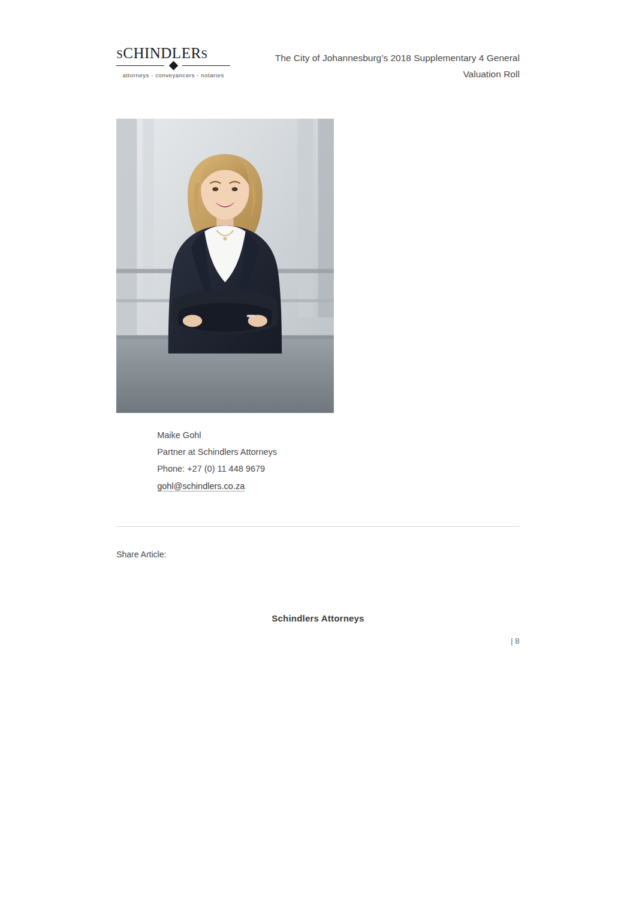SCHINDLERS
attorneys - conveyancers - notaries
The City of Johannesburg’s 2018 Supplementary 4 General Valuation Roll
Maike Gohl
Partner at Schindlers Attorneys
Phone: +27 (0) 11 448 9679
gohl@schindlers.co.za
Share Article:
Schindlers Attorneys
| 8